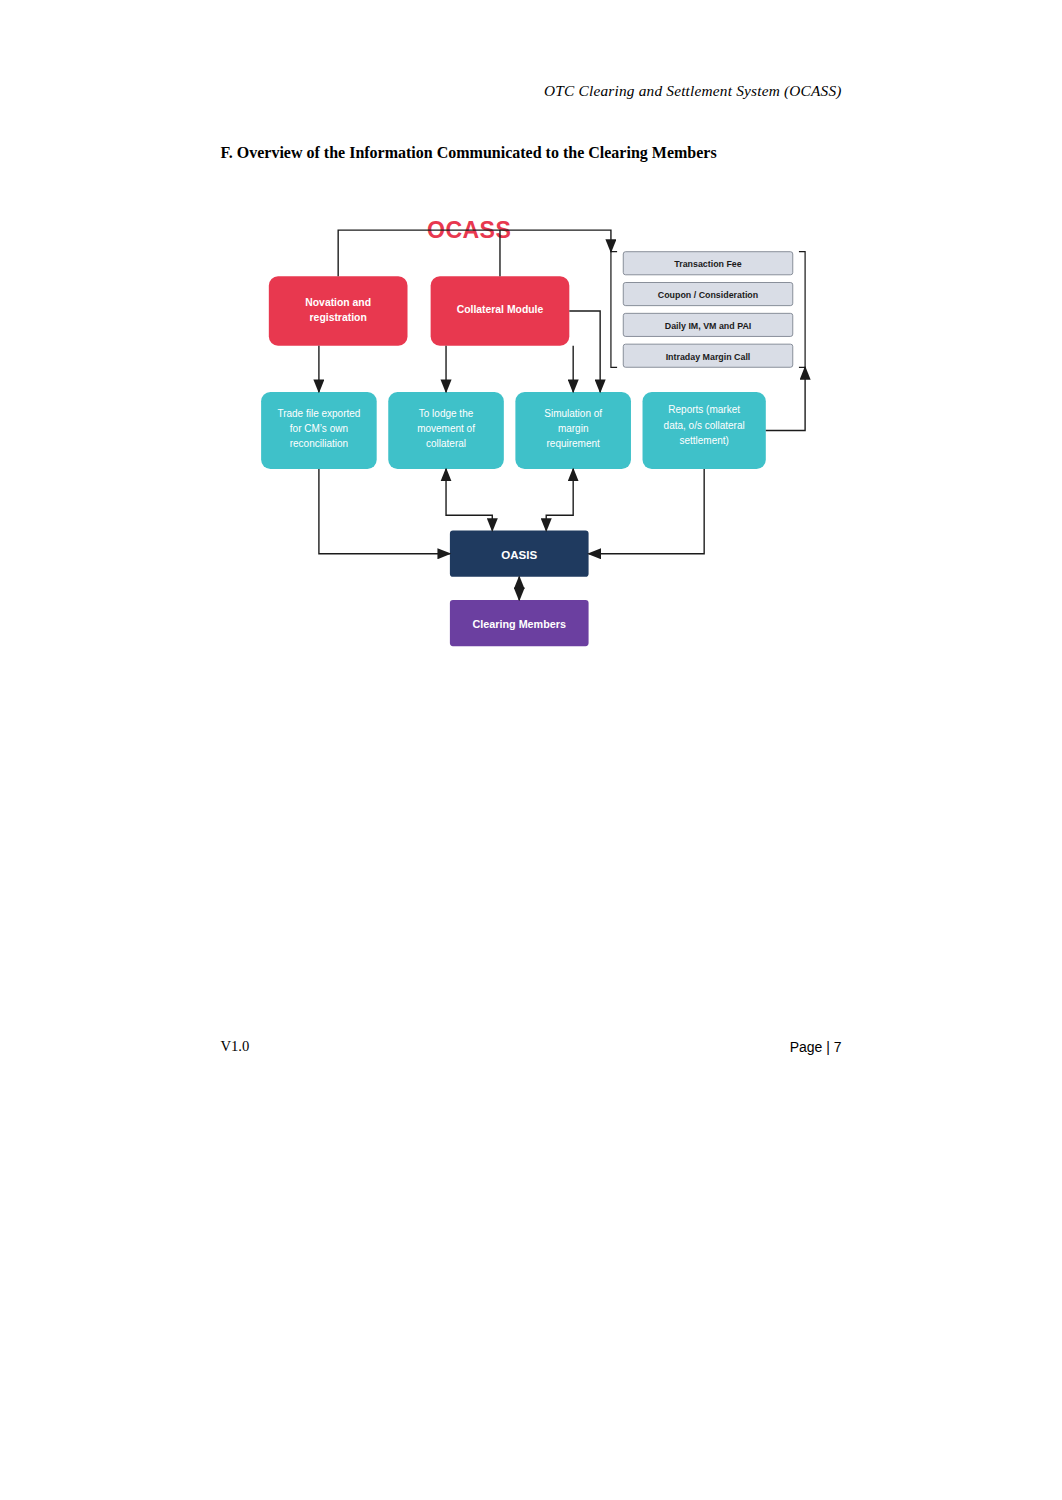OTC Clearing and Settlement System (OCASS)
F. Overview of the Information Communicated to the Clearing Members
OCASS Transaction Fee Coupon / Consideration Daily IM, VM and PAI Intraday Margin Call Novation and registration Collateral Module Trade file exported for CM’s own reconciliation To lodge the movement of collateral Simulation of margin requirement Reports (market data, o/s collateral settlement) OASIS Clearing Members
V1.0
Page | 7